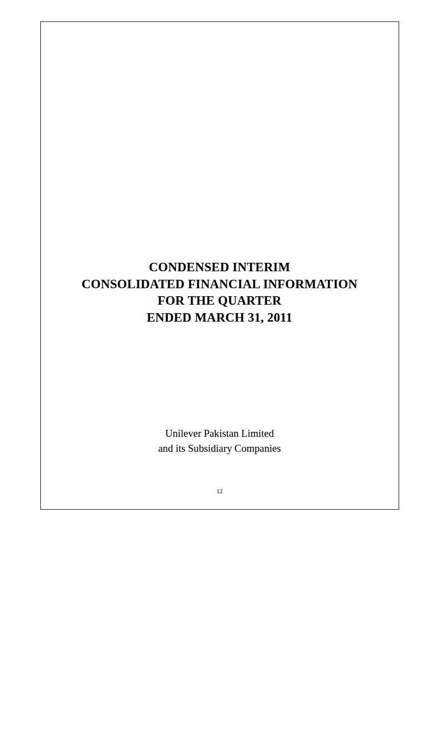Condensed Interim
Consolidated Financial Information
for the Quarter
Ended March 31, 2011
Unilever Pakistan Limited
and its Subsidiary Companies
12